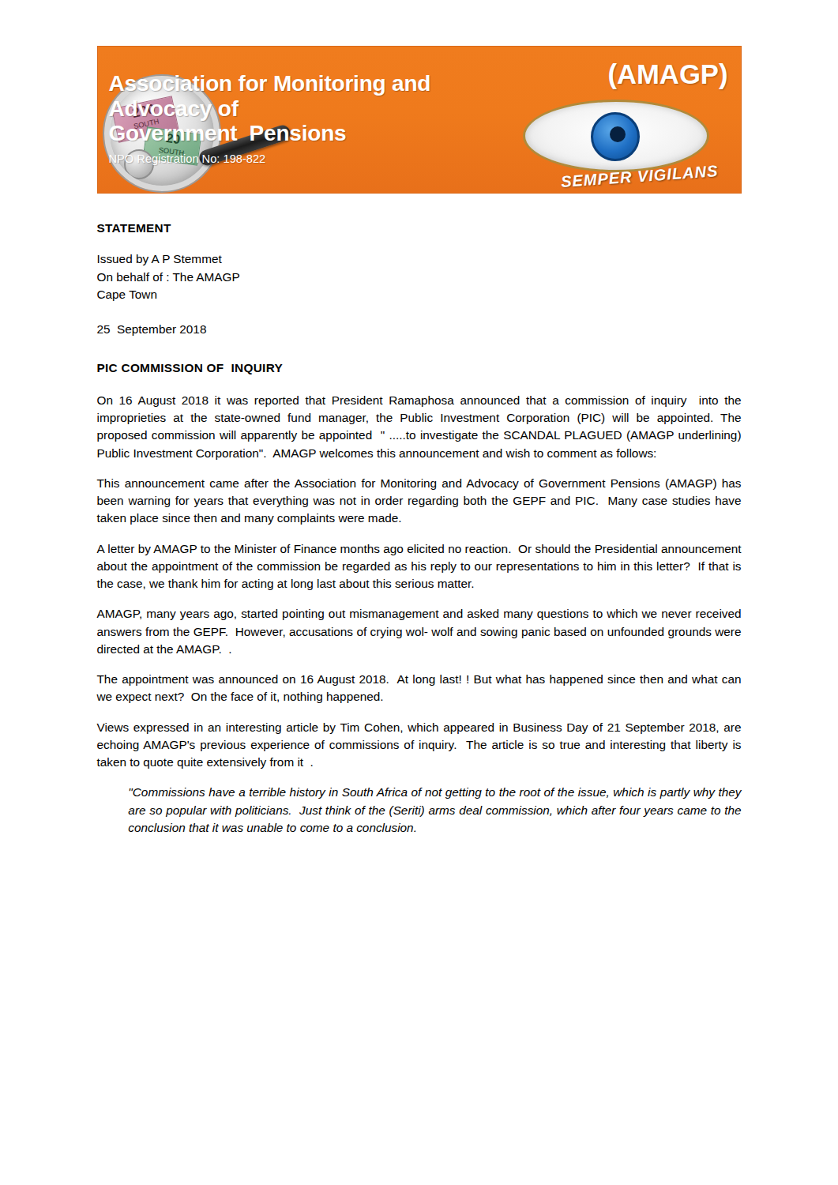Association for Monitoring and
Advocacy of Government Pensions
NPO Registration No: 198-822
(AMAGP)
200
SOUTH
20
SOUTH
SEMPER VIGILANS
STATEMENT
Issued by A P Stemmet
On behalf of : The AMAGP
Cape Town
25 September 2018
PIC COMMISSION OF INQUIRY
On 16 August 2018 it was reported that President Ramaphosa announced that a commission of inquiry into the improprieties at the state-owned fund manager, the Public Investment Corporation (PIC) will be appointed. The proposed commission will apparently be appointed " .....to investigate the SCANDAL PLAGUED (AMAGP underlining) Public Investment Corporation". AMAGP welcomes this announcement and wish to comment as follows:
This announcement came after the Association for Monitoring and Advocacy of Government Pensions (AMAGP) has been warning for years that everything was not in order regarding both the GEPF and PIC. Many case studies have taken place since then and many complaints were made.
A letter by AMAGP to the Minister of Finance months ago elicited no reaction. Or should the Presidential announcement about the appointment of the commission be regarded as his reply to our representations to him in this letter? If that is the case, we thank him for acting at long last about this serious matter.
AMAGP, many years ago, started pointing out mismanagement and asked many questions to which we never received answers from the GEPF. However, accusations of crying wol- wolf and sowing panic based on unfounded grounds were directed at the AMAGP. .
The appointment was announced on 16 August 2018. At long last! ! But what has happened since then and what can we expect next? On the face of it, nothing happened.
Views expressed in an interesting article by Tim Cohen, which appeared in Business Day of 21 September 2018, are echoing AMAGP's previous experience of commissions of inquiry. The article is so true and interesting that liberty is taken to quote quite extensively from it .
"Commissions have a terrible history in South Africa of not getting to the root of the issue, which is partly why they are so popular with politicians. Just think of the (Seriti) arms deal commission, which after four years came to the conclusion that it was unable to come to a conclusion.